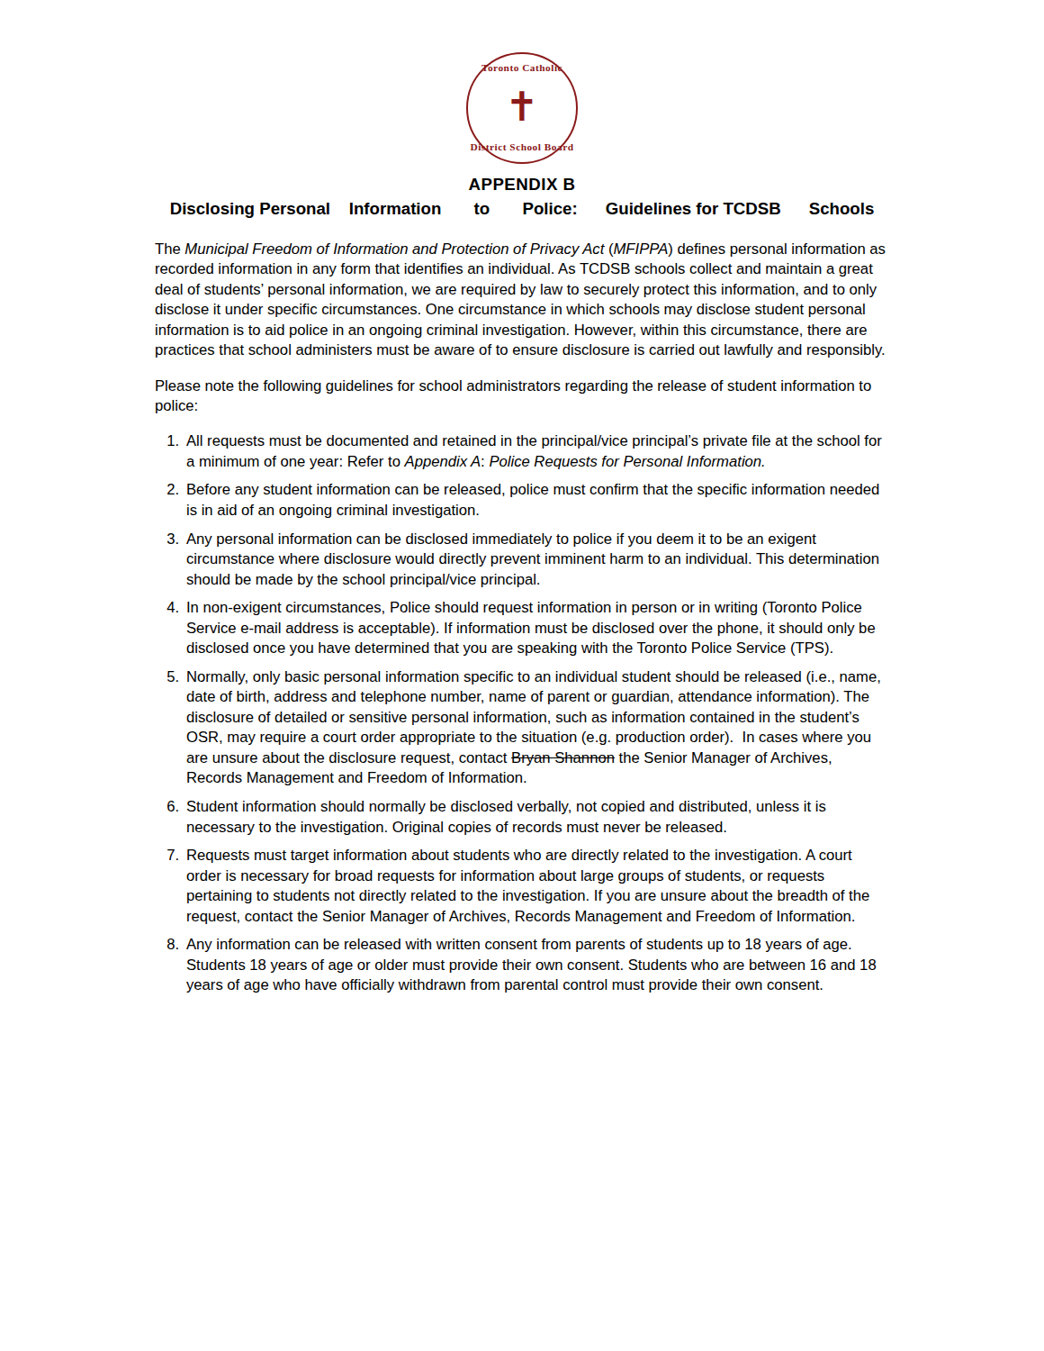Toronto Catholic ✝ District School Board
APPENDIX B
Disclosing Personal Information to Police: Guidelines for TCDSB Schools
The Municipal Freedom of Information and Protection of Privacy Act (MFIPPA) defines personal information as recorded information in any form that identifies an individual. As TCDSB schools collect and maintain a great deal of students’ personal information, we are required by law to securely protect this information, and to only disclose it under specific circumstances. One circumstance in which schools may disclose student personal information is to aid police in an ongoing criminal investigation. However, within this circumstance, there are practices that school administers must be aware of to ensure disclosure is carried out lawfully and responsibly.
Please note the following guidelines for school administrators regarding the release of student information to police:
All requests must be documented and retained in the principal/vice principal’s private file at the school for a minimum of one year: Refer to Appendix A: Police Requests for Personal Information.
Before any student information can be released, police must confirm that the specific information needed is in aid of an ongoing criminal investigation.
Any personal information can be disclosed immediately to police if you deem it to be an exigent circumstance where disclosure would directly prevent imminent harm to an individual. This determination should be made by the school principal/vice principal.
In non-exigent circumstances, Police should request information in person or in writing (Toronto Police Service e-mail address is acceptable). If information must be disclosed over the phone, it should only be disclosed once you have determined that you are speaking with the Toronto Police Service (TPS).
Normally, only basic personal information specific to an individual student should be released (i.e., name, date of birth, address and telephone number, name of parent or guardian, attendance information). The disclosure of detailed or sensitive personal information, such as information contained in the student’s OSR, may require a court order appropriate to the situation (e.g. production order). In cases where you are unsure about the disclosure request, contact Bryan Shannon the Senior Manager of Archives, Records Management and Freedom of Information.
Student information should normally be disclosed verbally, not copied and distributed, unless it is necessary to the investigation. Original copies of records must never be released.
Requests must target information about students who are directly related to the investigation. A court order is necessary for broad requests for information about large groups of students, or requests pertaining to students not directly related to the investigation. If you are unsure about the breadth of the request, contact the Senior Manager of Archives, Records Management and Freedom of Information.
Any information can be released with written consent from parents of students up to 18 years of age. Students 18 years of age or older must provide their own consent. Students who are between 16 and 18 years of age who have officially withdrawn from parental control must provide their own consent.